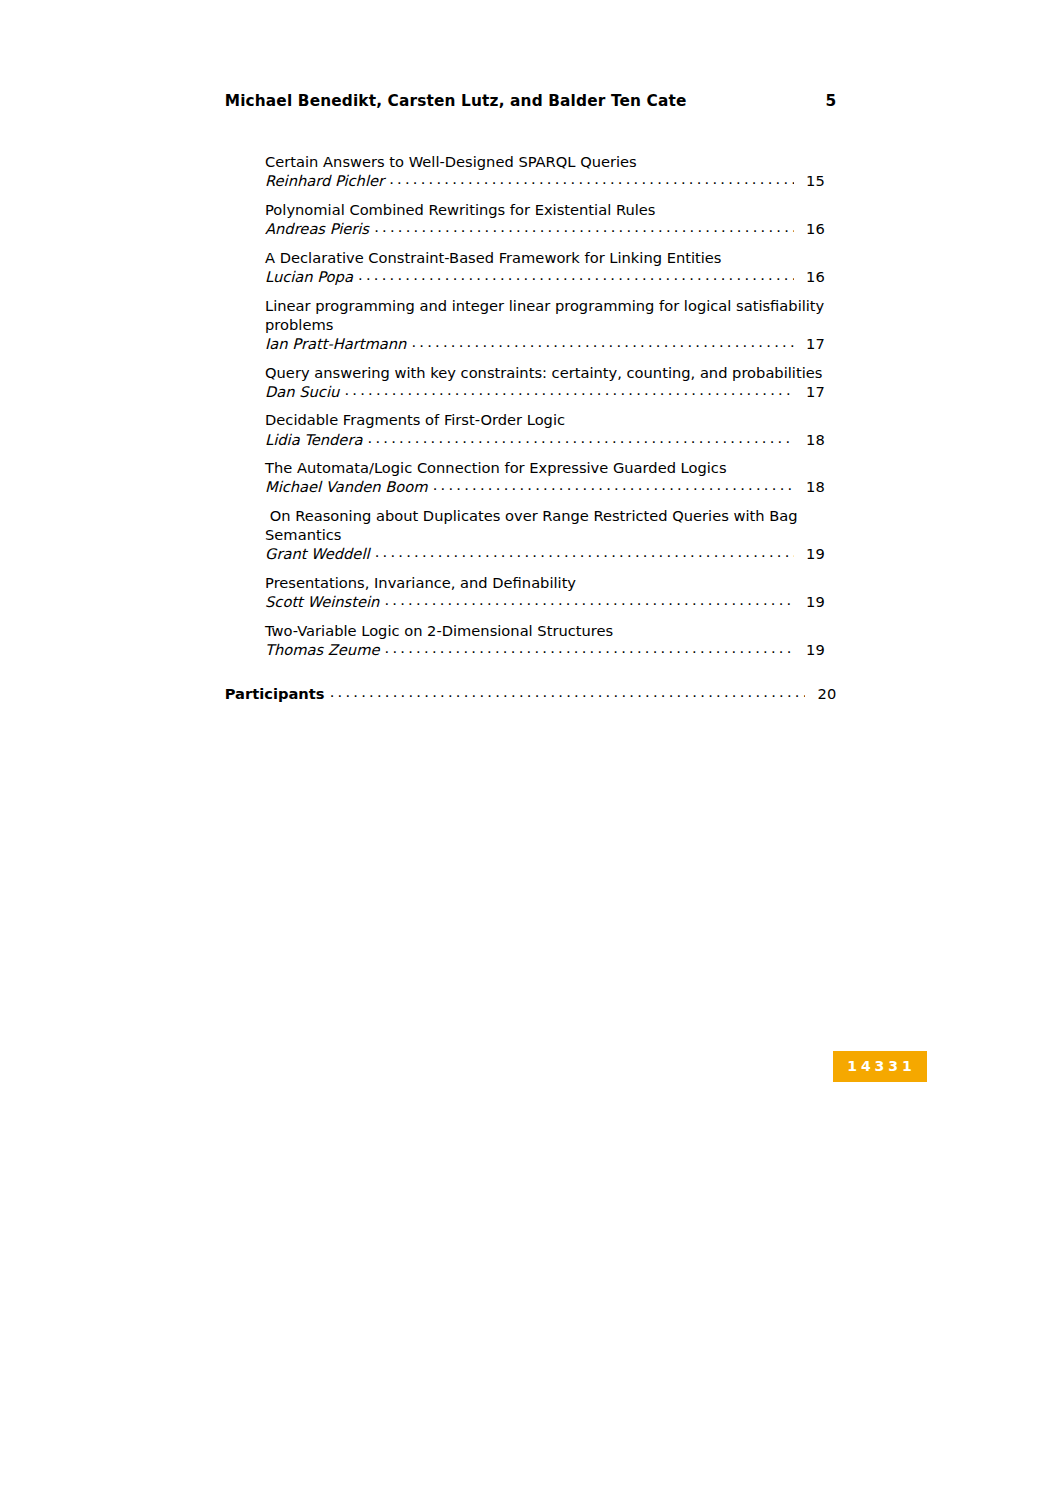Michael Benedikt, Carsten Lutz, and Balder Ten Cate 5
Certain Answers to Well-Designed SPARQL Queries
Reinhard Pichler ........................................................................... 15
Polynomial Combined Rewritings for Existential Rules
Andreas Pieris ........................................................................... 16
A Declarative Constraint-Based Framework for Linking Entities
Lucian Popa ........................................................................... 16
Linear programming and integer linear programming for logical satisfiability problems
Ian Pratt-Hartmann ........................................................................... 17
Query answering with key constraints: certainty, counting, and probabilities
Dan Suciu ........................................................................... 17
Decidable Fragments of First-Order Logic
Lidia Tendera ........................................................................... 18
The Automata/Logic Connection for Expressive Guarded Logics
Michael Vanden Boom ........................................................................... 18
On Reasoning about Duplicates over Range Restricted Queries with Bag Semantics
Grant Weddell ........................................................................... 19
Presentations, Invariance, and Definability
Scott Weinstein ........................................................................... 19
Two-Variable Logic on 2-Dimensional Structures
Thomas Zeume ........................................................................... 19
Participants ........................................................................... 20
14331